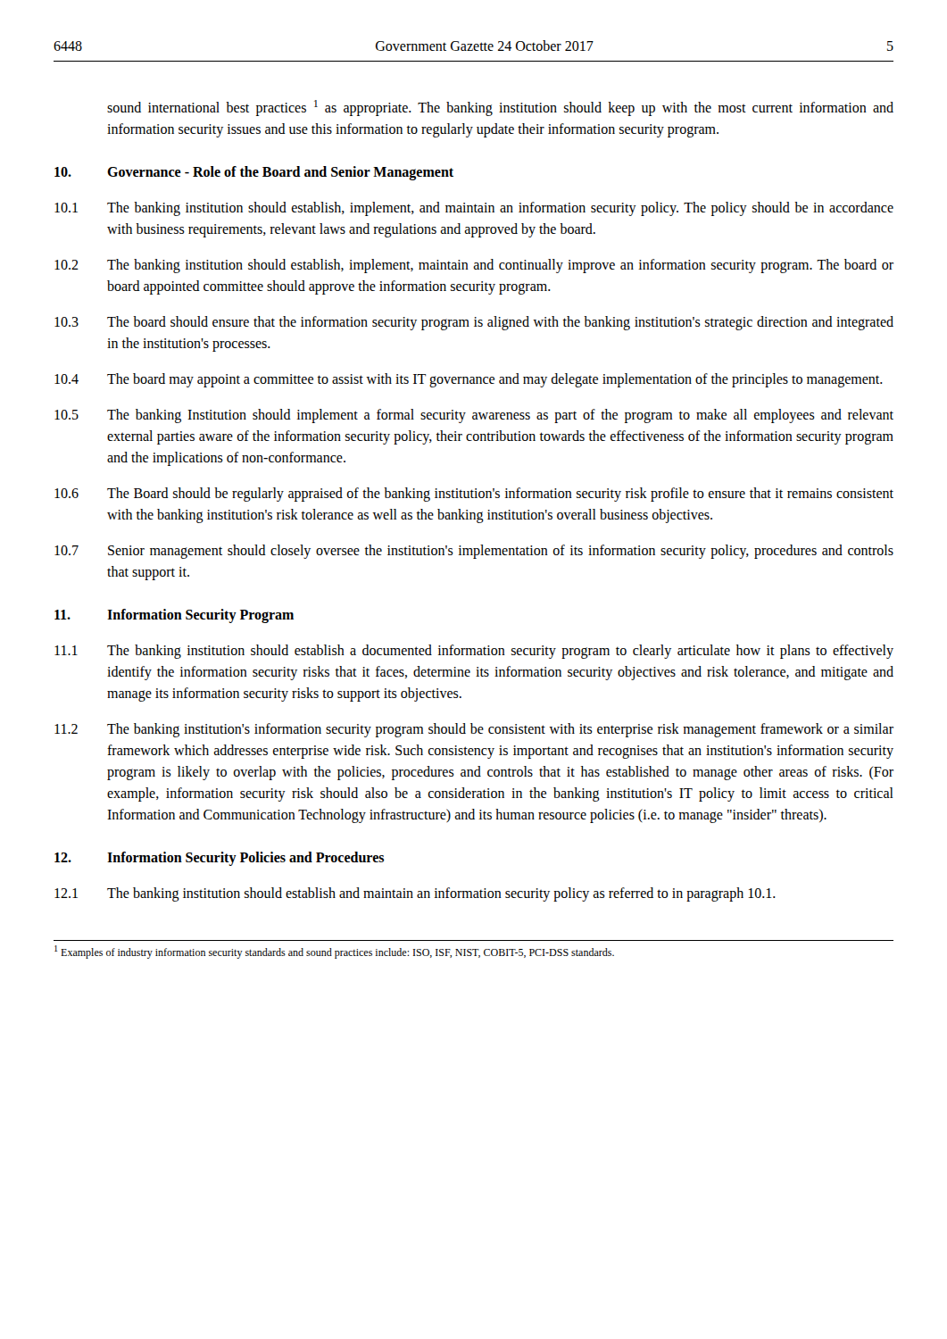6448 Government Gazette 24 October 2017 5
sound international best practices 1 as appropriate. The banking institution should keep up with the most current information and information security issues and use this information to regularly update their information security program.
10. Governance - Role of the Board and Senior Management
10.1 The banking institution should establish, implement, and maintain an information security policy. The policy should be in accordance with business requirements, relevant laws and regulations and approved by the board.
10.2 The banking institution should establish, implement, maintain and continually improve an information security program. The board or board appointed committee should approve the information security program.
10.3 The board should ensure that the information security program is aligned with the banking institution's strategic direction and integrated in the institution's processes.
10.4 The board may appoint a committee to assist with its IT governance and may delegate implementation of the principles to management.
10.5 The banking Institution should implement a formal security awareness as part of the program to make all employees and relevant external parties aware of the information security policy, their contribution towards the effectiveness of the information security program and the implications of non-conformance.
10.6 The Board should be regularly appraised of the banking institution's information security risk profile to ensure that it remains consistent with the banking institution's risk tolerance as well as the banking institution's overall business objectives.
10.7 Senior management should closely oversee the institution's implementation of its information security policy, procedures and controls that support it.
11. Information Security Program
11.1 The banking institution should establish a documented information security program to clearly articulate how it plans to effectively identify the information security risks that it faces, determine its information security objectives and risk tolerance, and mitigate and manage its information security risks to support its objectives.
11.2 The banking institution's information security program should be consistent with its enterprise risk management framework or a similar framework which addresses enterprise wide risk. Such consistency is important and recognises that an institution's information security program is likely to overlap with the policies, procedures and controls that it has established to manage other areas of risks. (For example, information security risk should also be a consideration in the banking institution's IT policy to limit access to critical Information and Communication Technology infrastructure) and its human resource policies (i.e. to manage "insider" threats).
12. Information Security Policies and Procedures
12.1 The banking institution should establish and maintain an information security policy as referred to in paragraph 10.1.
1 Examples of industry information security standards and sound practices include: ISO, ISF, NIST, COBIT-5, PCI-DSS standards.